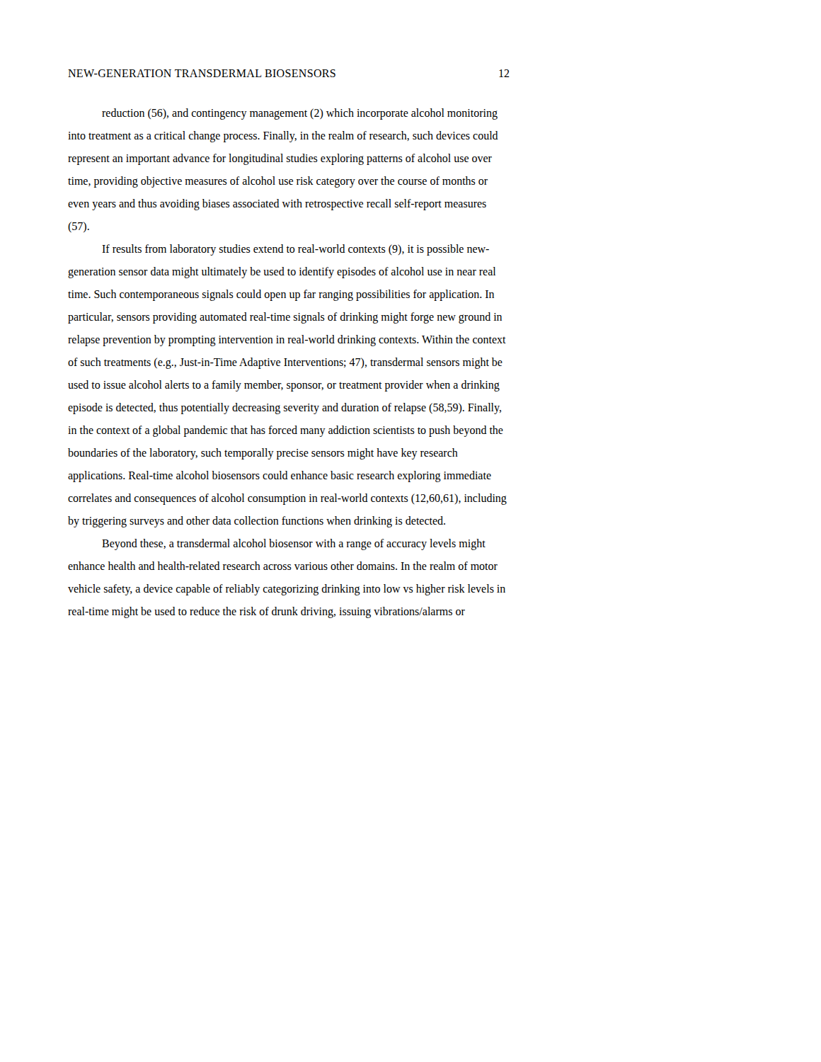New-Generation Transdermal Biosensors 12
reduction (56), and contingency management (2) which incorporate alcohol monitoring into treatment as a critical change process. Finally, in the realm of research, such devices could represent an important advance for longitudinal studies exploring patterns of alcohol use over time, providing objective measures of alcohol use risk category over the course of months or even years and thus avoiding biases associated with retrospective recall self-report measures (57).
If results from laboratory studies extend to real-world contexts (9), it is possible new-generation sensor data might ultimately be used to identify episodes of alcohol use in near real time. Such contemporaneous signals could open up far ranging possibilities for application. In particular, sensors providing automated real-time signals of drinking might forge new ground in relapse prevention by prompting intervention in real-world drinking contexts. Within the context of such treatments (e.g., Just-in-Time Adaptive Interventions; 47), transdermal sensors might be used to issue alcohol alerts to a family member, sponsor, or treatment provider when a drinking episode is detected, thus potentially decreasing severity and duration of relapse (58,59). Finally, in the context of a global pandemic that has forced many addiction scientists to push beyond the boundaries of the laboratory, such temporally precise sensors might have key research applications. Real-time alcohol biosensors could enhance basic research exploring immediate correlates and consequences of alcohol consumption in real-world contexts (12,60,61), including by triggering surveys and other data collection functions when drinking is detected.
Beyond these, a transdermal alcohol biosensor with a range of accuracy levels might enhance health and health-related research across various other domains. In the realm of motor vehicle safety, a device capable of reliably categorizing drinking into low vs higher risk levels in real-time might be used to reduce the risk of drunk driving, issuing vibrations/alarms or